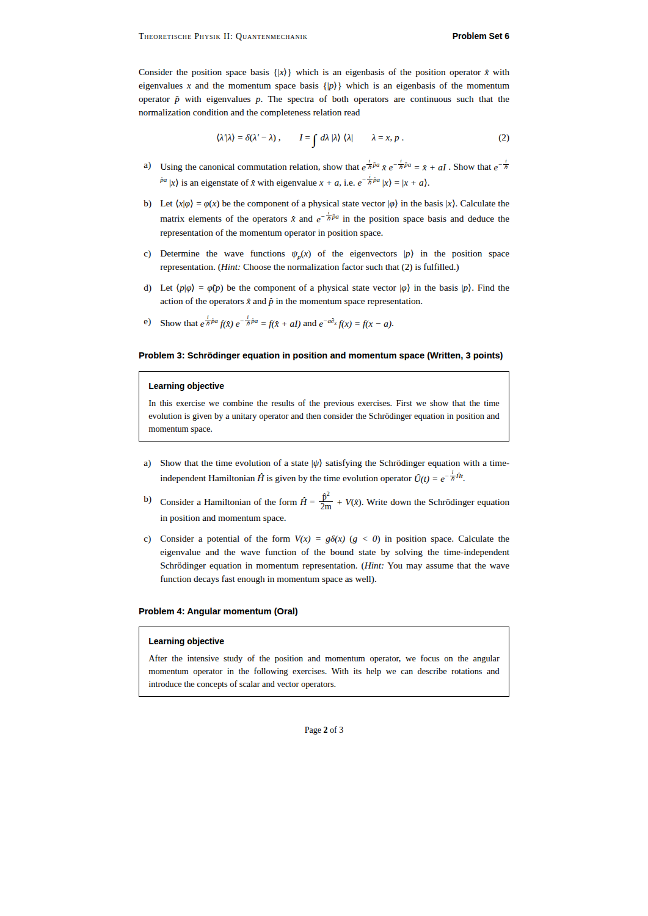Theoretische Physik II: Quantenmechanik
Problem Set 6
Consider the position space basis {|x⟩} which is an eigenbasis of the position operator x̂ with eigenvalues x and the momentum space basis {|p⟩} which is an eigenbasis of the momentum operator p̂ with eigenvalues p. The spectra of both operators are continuous such that the normalization condition and the completeness relation read
⟨λ′|λ⟩ = δ(λ′ − λ) , I = ∫ dλ |λ⟩ ⟨λ| λ = x, p .
(2)
Using the canonical commutation relation, show that eiℏp̂a x̂ e−iℏp̂a = x̂ + aI . Show that e−iℏp̂a |x⟩ is an eigenstate of x̂ with eigenvalue x + a, i.e. e−iℏp̂a |x⟩ = |x + a⟩.
Let ⟨x|φ⟩ = φ(x) be the component of a physical state vector |φ⟩ in the basis |x⟩. Calculate the matrix elements of the operators x̂ and e−iℏp̂a in the position space basis and deduce the representation of the momentum operator in position space.
Determine the wave functions ψp(x) of the eigenvectors |p⟩ in the position space representation. (Hint: Choose the normalization factor such that (2) is fulfilled.)
Let ⟨p|φ⟩ = φ̃(p) be the component of a physical state vector |φ⟩ in the basis |p⟩. Find the action of the operators x̂ and p̂ in the momentum space representation.
Show that eiℏp̂a f(x̂) e−iℏp̂a = f(x̂ + aI) and e−a∂x f(x) = f(x − a).
Problem 3: Schrödinger equation in position and momentum space (Written, 3 points)
Learning objective
In this exercise we combine the results of the previous exercises. First we show that the time evolution is given by a unitary operator and then consider the Schrödinger equation in position and momentum space.
Show that the time evolution of a state |ψ⟩ satisfying the Schrödinger equation with a time-independent Hamiltonian Ĥ is given by the time evolution operator Û(t) = e−iℏ Ĥt.
Consider a Hamiltonian of the form Ĥ = p̂22m + V(x̂). Write down the Schrödinger equation in position and momentum space.
Consider a potential of the form V(x) = gδ(x) (g < 0) in position space. Calculate the eigenvalue and the wave function of the bound state by solving the time-independent Schrödinger equation in momentum representation. (Hint: You may assume that the wave function decays fast enough in momentum space as well).
Problem 4: Angular momentum (Oral)
Learning objective
After the intensive study of the position and momentum operator, we focus on the angular momentum operator in the following exercises. With its help we can describe rotations and introduce the concepts of scalar and vector operators.
Page 2 of 3